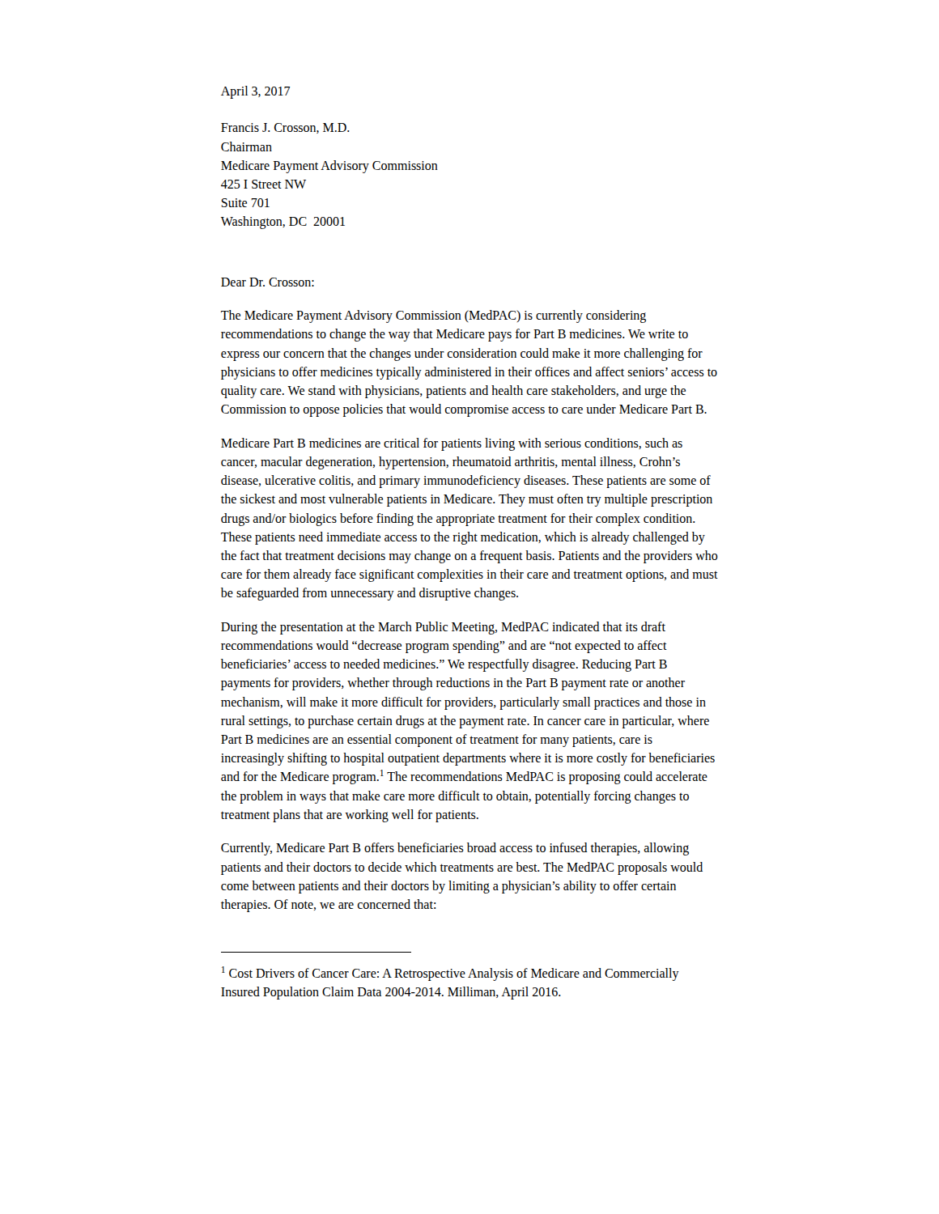April 3, 2017
Francis J. Crosson, M.D.
Chairman
Medicare Payment Advisory Commission
425 I Street NW
Suite 701
Washington, DC 20001
Dear Dr. Crosson:
The Medicare Payment Advisory Commission (MedPAC) is currently considering recommendations to change the way that Medicare pays for Part B medicines. We write to express our concern that the changes under consideration could make it more challenging for physicians to offer medicines typically administered in their offices and affect seniors’ access to quality care. We stand with physicians, patients and health care stakeholders, and urge the Commission to oppose policies that would compromise access to care under Medicare Part B.
Medicare Part B medicines are critical for patients living with serious conditions, such as cancer, macular degeneration, hypertension, rheumatoid arthritis, mental illness, Crohn’s disease, ulcerative colitis, and primary immunodeficiency diseases. These patients are some of the sickest and most vulnerable patients in Medicare. They must often try multiple prescription drugs and/or biologics before finding the appropriate treatment for their complex condition. These patients need immediate access to the right medication, which is already challenged by the fact that treatment decisions may change on a frequent basis. Patients and the providers who care for them already face significant complexities in their care and treatment options, and must be safeguarded from unnecessary and disruptive changes.
During the presentation at the March Public Meeting, MedPAC indicated that its draft recommendations would “decrease program spending” and are “not expected to affect beneficiaries’ access to needed medicines.” We respectfully disagree. Reducing Part B payments for providers, whether through reductions in the Part B payment rate or another mechanism, will make it more difficult for providers, particularly small practices and those in rural settings, to purchase certain drugs at the payment rate. In cancer care in particular, where Part B medicines are an essential component of treatment for many patients, care is increasingly shifting to hospital outpatient departments where it is more costly for beneficiaries and for the Medicare program.1 The recommendations MedPAC is proposing could accelerate the problem in ways that make care more difficult to obtain, potentially forcing changes to treatment plans that are working well for patients.
Currently, Medicare Part B offers beneficiaries broad access to infused therapies, allowing patients and their doctors to decide which treatments are best. The MedPAC proposals would come between patients and their doctors by limiting a physician’s ability to offer certain therapies. Of note, we are concerned that:
1 Cost Drivers of Cancer Care: A Retrospective Analysis of Medicare and Commercially Insured Population Claim Data 2004-2014. Milliman, April 2016.